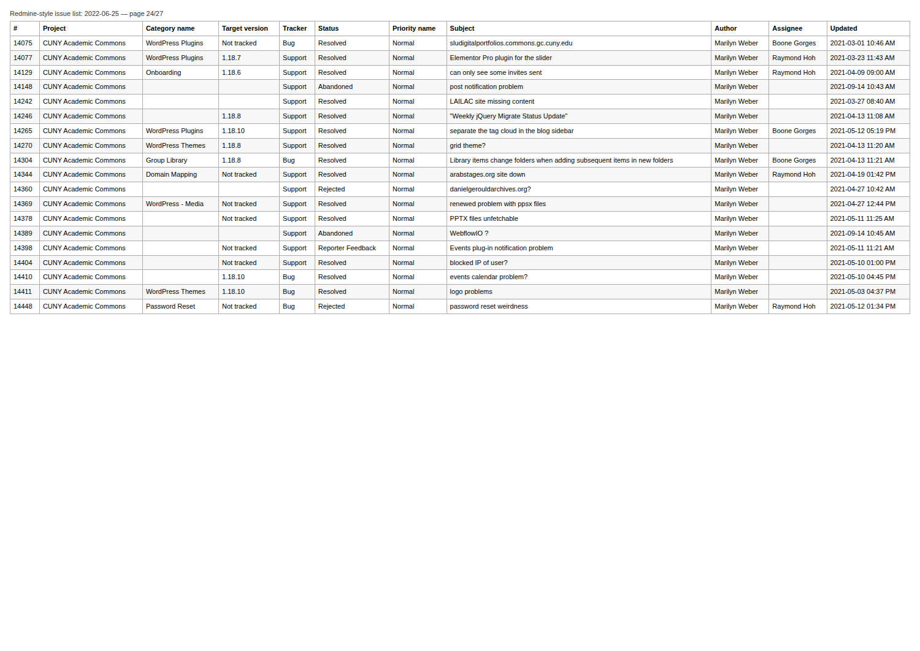Redmine-style issue list: 2022-06-25 — page 24/27
| # | Project | Category name | Target version | Tracker | Status | Priority name | Subject | Author | Assignee | Updated |
| --- | --- | --- | --- | --- | --- | --- | --- | --- | --- | --- |
| 14075 | CUNY Academic Commons | WordPress Plugins | Not tracked | Bug | Resolved | Normal | sludigitalportfolios.commons.gc.cuny.edu | Marilyn Weber | Boone Gorges | 2021-03-01 10:46 AM |
| 14077 | CUNY Academic Commons | WordPress Plugins | 1.18.7 | Support | Resolved | Normal | Elementor Pro plugin for the slider | Marilyn Weber | Raymond Hoh | 2021-03-23 11:43 AM |
| 14129 | CUNY Academic Commons | Onboarding | 1.18.6 | Support | Resolved | Normal | can only see some invites sent | Marilyn Weber | Raymond Hoh | 2021-04-09 09:00 AM |
| 14148 | CUNY Academic Commons | | | Support | Abandoned | Normal | post notification problem | Marilyn Weber | | 2021-09-14 10:43 AM |
| 14242 | CUNY Academic Commons | | | Support | Resolved | Normal | LAILAC site missing content | Marilyn Weber | | 2021-03-27 08:40 AM |
| 14246 | CUNY Academic Commons | | 1.18.8 | Support | Resolved | Normal | "Weekly jQuery Migrate Status Update" | Marilyn Weber | | 2021-04-13 11:08 AM |
| 14265 | CUNY Academic Commons | WordPress Plugins | 1.18.10 | Support | Resolved | Normal | separate the tag cloud in the blog sidebar | Marilyn Weber | Boone Gorges | 2021-05-12 05:19 PM |
| 14270 | CUNY Academic Commons | WordPress Themes | 1.18.8 | Support | Resolved | Normal | grid theme? | Marilyn Weber | | 2021-04-13 11:20 AM |
| 14304 | CUNY Academic Commons | Group Library | 1.18.8 | Bug | Resolved | Normal | Library items change folders when adding subsequent items in new folders | Marilyn Weber | Boone Gorges | 2021-04-13 11:21 AM |
| 14344 | CUNY Academic Commons | Domain Mapping | Not tracked | Support | Resolved | Normal | arabstages.org site down | Marilyn Weber | Raymond Hoh | 2021-04-19 01:42 PM |
| 14360 | CUNY Academic Commons | | | Support | Rejected | Normal | danielgerouldarchives.org? | Marilyn Weber | | 2021-04-27 10:42 AM |
| 14369 | CUNY Academic Commons | WordPress - Media | Not tracked | Support | Resolved | Normal | renewed problem with ppsx files | Marilyn Weber | | 2021-04-27 12:44 PM |
| 14378 | CUNY Academic Commons | | Not tracked | Support | Resolved | Normal | PPTX files unfetchable | Marilyn Weber | | 2021-05-11 11:25 AM |
| 14389 | CUNY Academic Commons | | | Support | Abandoned | Normal | WebflowIO ? | Marilyn Weber | | 2021-09-14 10:45 AM |
| 14398 | CUNY Academic Commons | | Not tracked | Support | Reporter Feedback | Normal | Events plug-in notification problem | Marilyn Weber | | 2021-05-11 11:21 AM |
| 14404 | CUNY Academic Commons | | Not tracked | Support | Resolved | Normal | blocked IP of user? | Marilyn Weber | | 2021-05-10 01:00 PM |
| 14410 | CUNY Academic Commons | | 1.18.10 | Bug | Resolved | Normal | events calendar problem? | Marilyn Weber | | 2021-05-10 04:45 PM |
| 14411 | CUNY Academic Commons | WordPress Themes | 1.18.10 | Bug | Resolved | Normal | logo problems | Marilyn Weber | | 2021-05-03 04:37 PM |
| 14448 | CUNY Academic Commons | Password Reset | Not tracked | Bug | Rejected | Normal | password reset weirdness | Marilyn Weber | Raymond Hoh | 2021-05-12 01:34 PM |